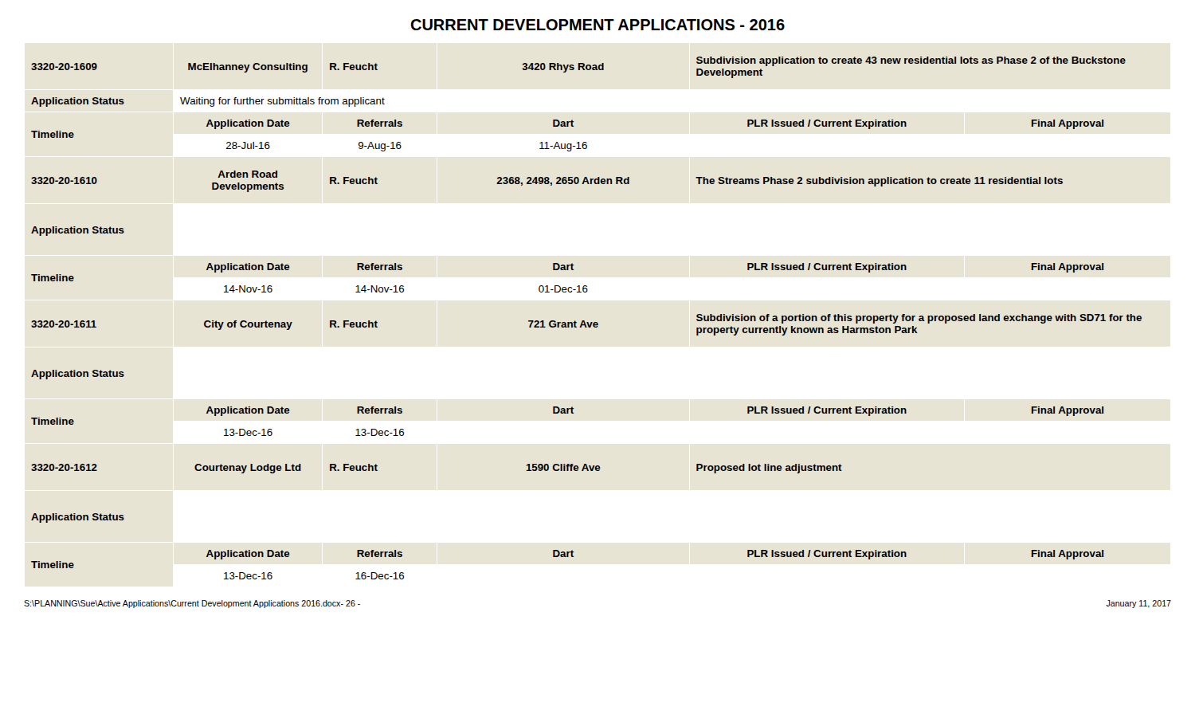CURRENT DEVELOPMENT APPLICATIONS - 2016
| 3320-20-1609 | McElhanney Consulting | R. Feucht | 3420 Rhys Road | Subdivision application to create 43 new residential lots as Phase 2 of the Buckstone Development |
| Application Status | Waiting for further submittals from applicant |
| Timeline | Application Date | Referrals | Dart | PLR Issued / Current Expiration | Final Approval |
| 28-Jul-16 | 9-Aug-16 | 11-Aug-16 | | |
| 3320-20-1610 | Arden Road Developments | R. Feucht | 2368, 2498, 2650 Arden Rd | The Streams Phase 2 subdivision application to create 11 residential lots |
| Application Status | |
| Timeline | Application Date | Referrals | Dart | PLR Issued / Current Expiration | Final Approval |
| 14-Nov-16 | 14-Nov-16 | 01-Dec-16 | | |
| 3320-20-1611 | City of Courtenay | R. Feucht | 721 Grant Ave | Subdivision of a portion of this property for a proposed land exchange with SD71 for the property currently known as Harmston Park |
| Application Status | |
| Timeline | Application Date | Referrals | Dart | PLR Issued / Current Expiration | Final Approval |
| 13-Dec-16 | 13-Dec-16 | | | |
| 3320-20-1612 | Courtenay Lodge Ltd | R. Feucht | 1590 Cliffe Ave | Proposed lot line adjustment |
| Application Status | |
| Timeline | Application Date | Referrals | Dart | PLR Issued / Current Expiration | Final Approval |
| 13-Dec-16 | 16-Dec-16 | | | |
S:\PLANNING\Sue\Active Applications\Current Development Applications 2016.docx- 26 -
January 11, 2017